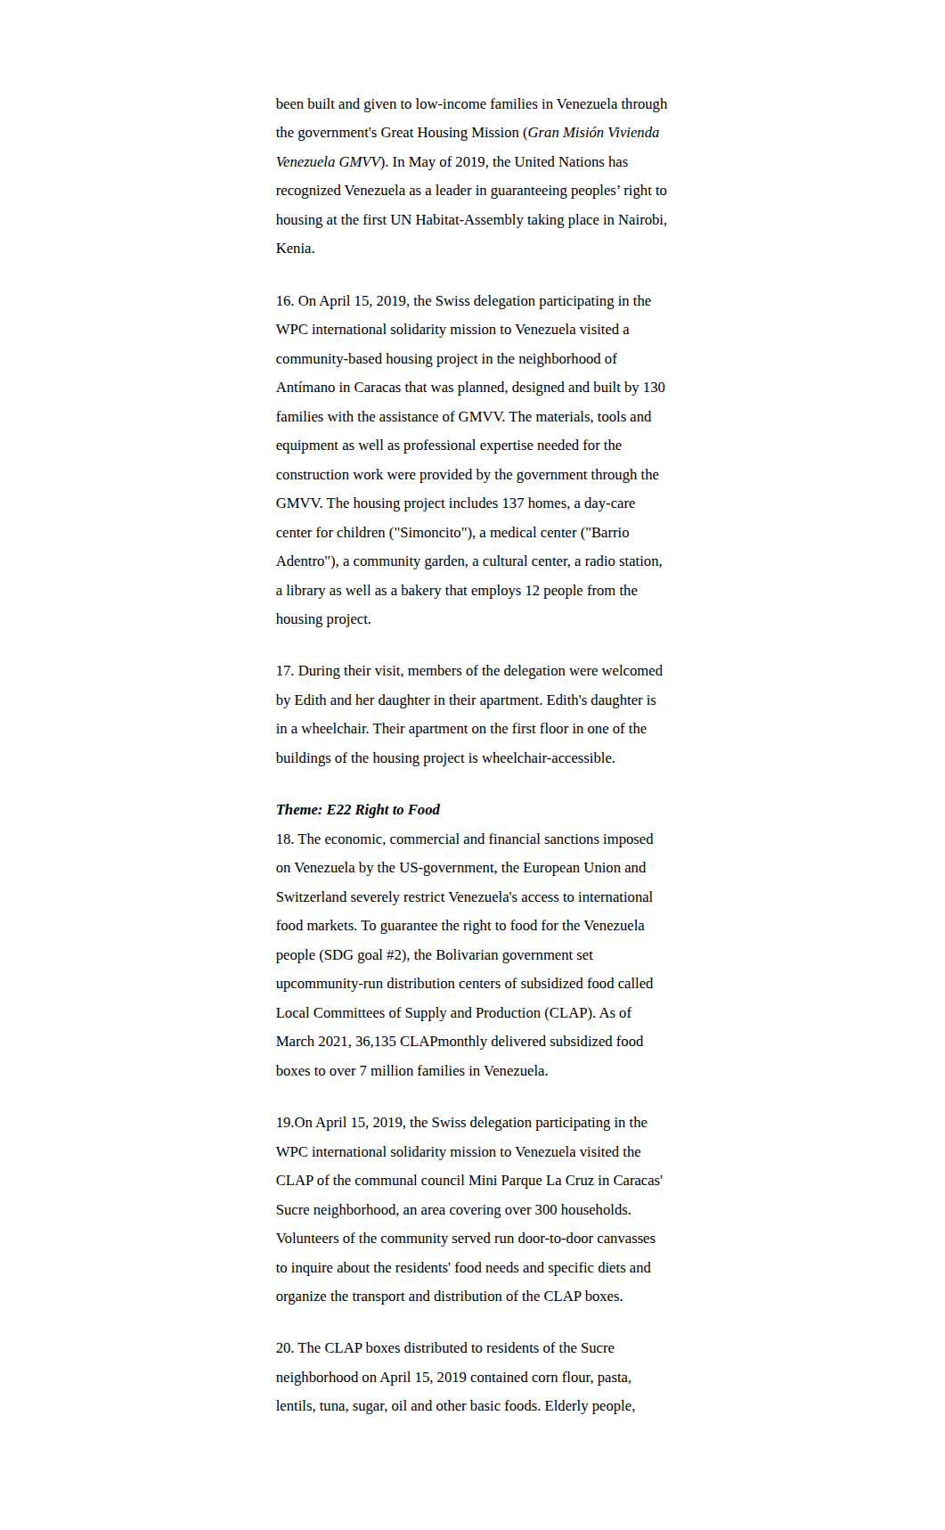been built and given to low-income families in Venezuela through the government's Great Housing Mission (Gran Misión Vivienda Venezuela GMVV). In May of 2019, the United Nations has recognized Venezuela as a leader in guaranteeing peoples’ right to housing at the first UN Habitat-Assembly taking place in Nairobi, Kenia.
16. On April 15, 2019, the Swiss delegation participating in the WPC international solidarity mission to Venezuela visited a community-based housing project in the neighborhood of Antímano in Caracas that was planned, designed and built by 130 families with the assistance of GMVV. The materials, tools and equipment as well as professional expertise needed for the construction work were provided by the government through the GMVV. The housing project includes 137 homes, a day-care center for children ("Simoncito"), a medical center ("Barrio Adentro"), a community garden, a cultural center, a radio station, a library as well as a bakery that employs 12 people from the housing project.
17. During their visit, members of the delegation were welcomed by Edith and her daughter in their apartment. Edith's daughter is in a wheelchair. Their apartment on the first floor in one of the buildings of the housing project is wheelchair-accessible.
Theme: E22 Right to Food
18. The economic, commercial and financial sanctions imposed on Venezuela by the US-government, the European Union and Switzerland severely restrict Venezuela's access to international food markets. To guarantee the right to food for the Venezuela people (SDG goal #2), the Bolivarian government set upcommunity-run distribution centers of subsidized food called Local Committees of Supply and Production (CLAP). As of March 2021, 36,135 CLAPmonthly delivered subsidized food boxes to over 7 million families in Venezuela.
19.On April 15, 2019, the Swiss delegation participating in the WPC international solidarity mission to Venezuela visited the CLAP of the communal council Mini Parque La Cruz in Caracas' Sucre neighborhood, an area covering over 300 households. Volunteers of the community served run door-to-door canvasses to inquire about the residents' food needs and specific diets and organize the transport and distribution of the CLAP boxes.
20. The CLAP boxes distributed to residents of the Sucre neighborhood on April 15, 2019 contained corn flour, pasta, lentils, tuna, sugar, oil and other basic foods. Elderly people,